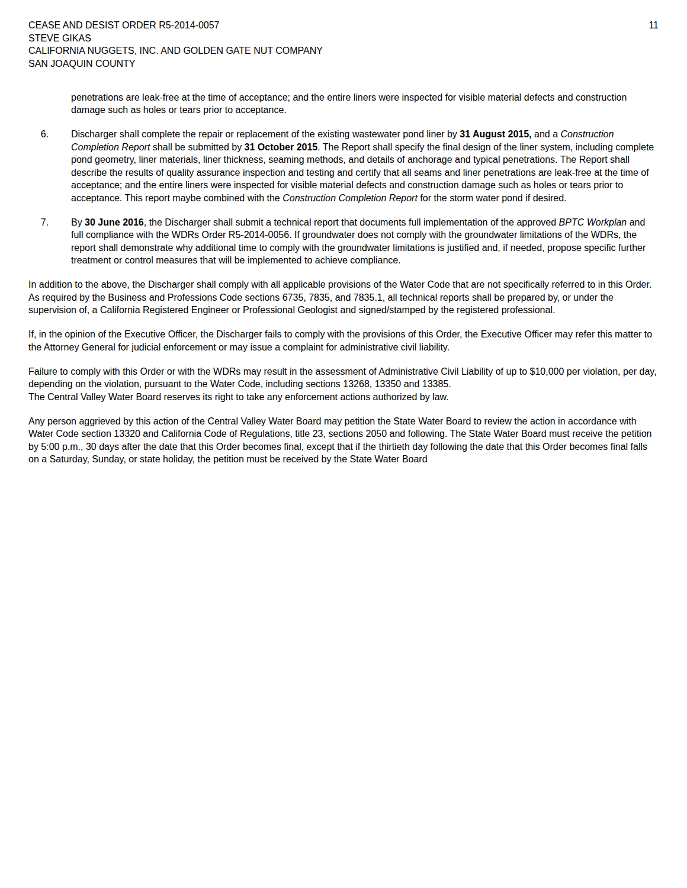11
CEASE AND DESIST ORDER R5-2014-0057
STEVE GIKAS
CALIFORNIA NUGGETS, INC. AND GOLDEN GATE NUT COMPANY
SAN JOAQUIN COUNTY
penetrations are leak-free at the time of acceptance; and the entire liners were inspected for visible material defects and construction damage such as holes or tears prior to acceptance.
6. Discharger shall complete the repair or replacement of the existing wastewater pond liner by 31 August 2015, and a Construction Completion Report shall be submitted by 31 October 2015. The Report shall specify the final design of the liner system, including complete pond geometry, liner materials, liner thickness, seaming methods, and details of anchorage and typical penetrations. The Report shall describe the results of quality assurance inspection and testing and certify that all seams and liner penetrations are leak-free at the time of acceptance; and the entire liners were inspected for visible material defects and construction damage such as holes or tears prior to acceptance. This report maybe combined with the Construction Completion Report for the storm water pond if desired.
7. By 30 June 2016, the Discharger shall submit a technical report that documents full implementation of the approved BPTC Workplan and full compliance with the WDRs Order R5-2014-0056. If groundwater does not comply with the groundwater limitations of the WDRs, the report shall demonstrate why additional time to comply with the groundwater limitations is justified and, if needed, propose specific further treatment or control measures that will be implemented to achieve compliance.
In addition to the above, the Discharger shall comply with all applicable provisions of the Water Code that are not specifically referred to in this Order. As required by the Business and Professions Code sections 6735, 7835, and 7835.1, all technical reports shall be prepared by, or under the supervision of, a California Registered Engineer or Professional Geologist and signed/stamped by the registered professional.
If, in the opinion of the Executive Officer, the Discharger fails to comply with the provisions of this Order, the Executive Officer may refer this matter to the Attorney General for judicial enforcement or may issue a complaint for administrative civil liability.
Failure to comply with this Order or with the WDRs may result in the assessment of Administrative Civil Liability of up to $10,000 per violation, per day, depending on the violation, pursuant to the Water Code, including sections 13268, 13350 and 13385.
The Central Valley Water Board reserves its right to take any enforcement actions authorized by law.
Any person aggrieved by this action of the Central Valley Water Board may petition the State Water Board to review the action in accordance with Water Code section 13320 and California Code of Regulations, title 23, sections 2050 and following. The State Water Board must receive the petition by 5:00 p.m., 30 days after the date that this Order becomes final, except that if the thirtieth day following the date that this Order becomes final falls on a Saturday, Sunday, or state holiday, the petition must be received by the State Water Board